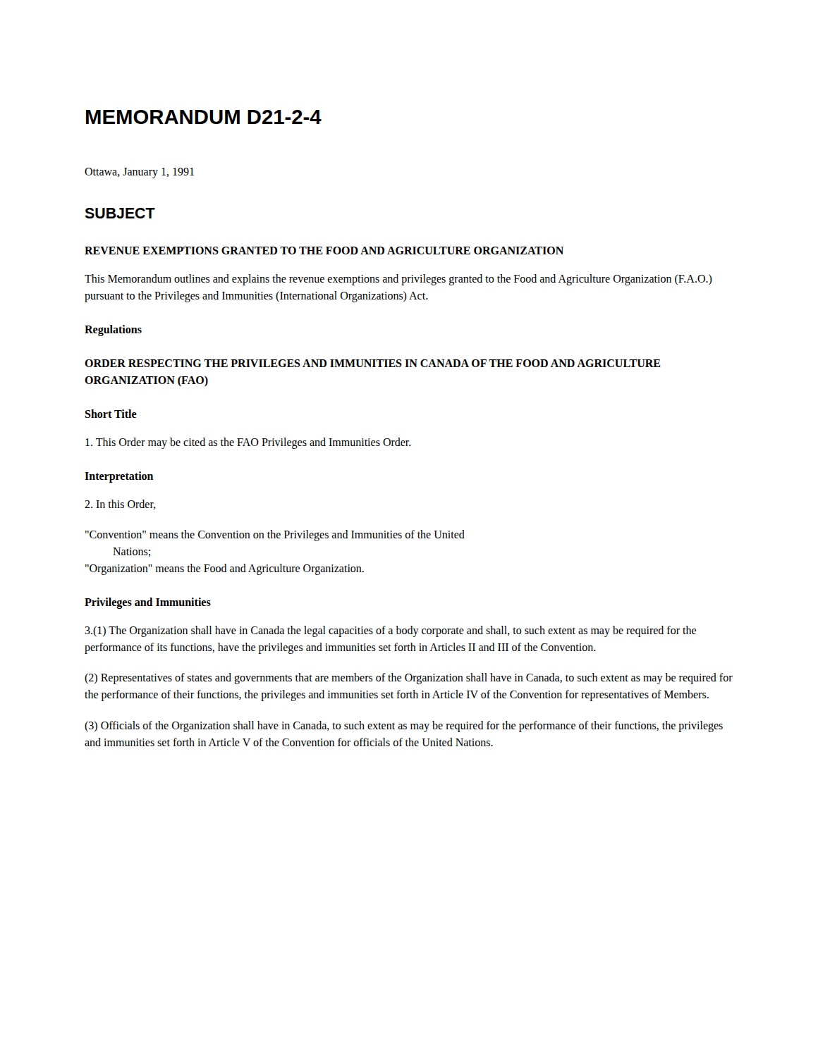MEMORANDUM D21-2-4
Ottawa, January 1, 1991
SUBJECT
REVENUE EXEMPTIONS GRANTED TO THE FOOD AND AGRICULTURE ORGANIZATION
This Memorandum outlines and explains the revenue exemptions and privileges granted to the Food and Agriculture Organization (F.A.O.) pursuant to the Privileges and Immunities (International Organizations) Act.
Regulations
ORDER RESPECTING THE PRIVILEGES AND IMMUNITIES IN CANADA OF THE FOOD AND AGRICULTURE ORGANIZATION (FAO)
Short Title
1. This Order may be cited as the FAO Privileges and Immunities Order.
Interpretation
2. In this Order,
"Convention" means the Convention on the Privileges and Immunities of the United Nations; "Organization" means the Food and Agriculture Organization.
Privileges and Immunities
3.(1) The Organization shall have in Canada the legal capacities of a body corporate and shall, to such extent as may be required for the performance of its functions, have the privileges and immunities set forth in Articles II and III of the Convention.
(2) Representatives of states and governments that are members of the Organization shall have in Canada, to such extent as may be required for the performance of their functions, the privileges and immunities set forth in Article IV of the Convention for representatives of Members.
(3) Officials of the Organization shall have in Canada, to such extent as may be required for the performance of their functions, the privileges and immunities set forth in Article V of the Convention for officials of the United Nations.